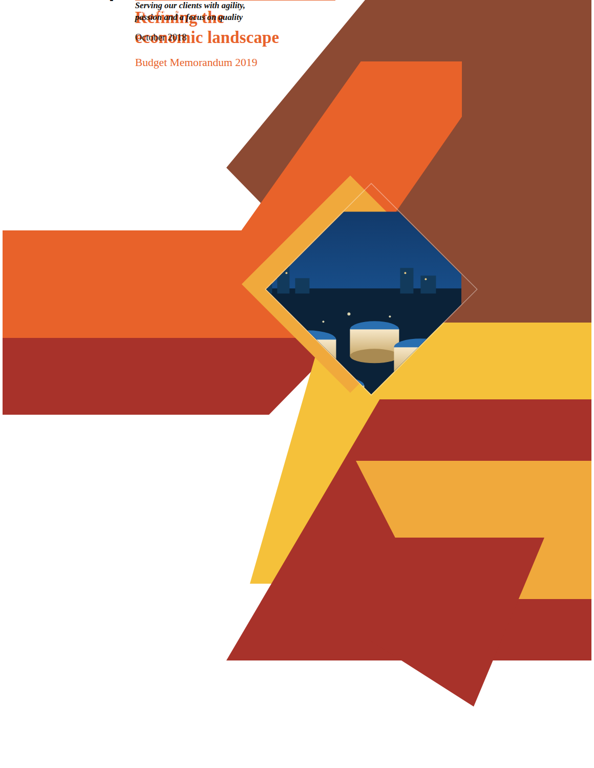Refining the
economic landscape
Budget Memorandum 2019
www.pwc.com/tt
Serving our clients with agility,
passion and a focus on quality
October 2018
pwc